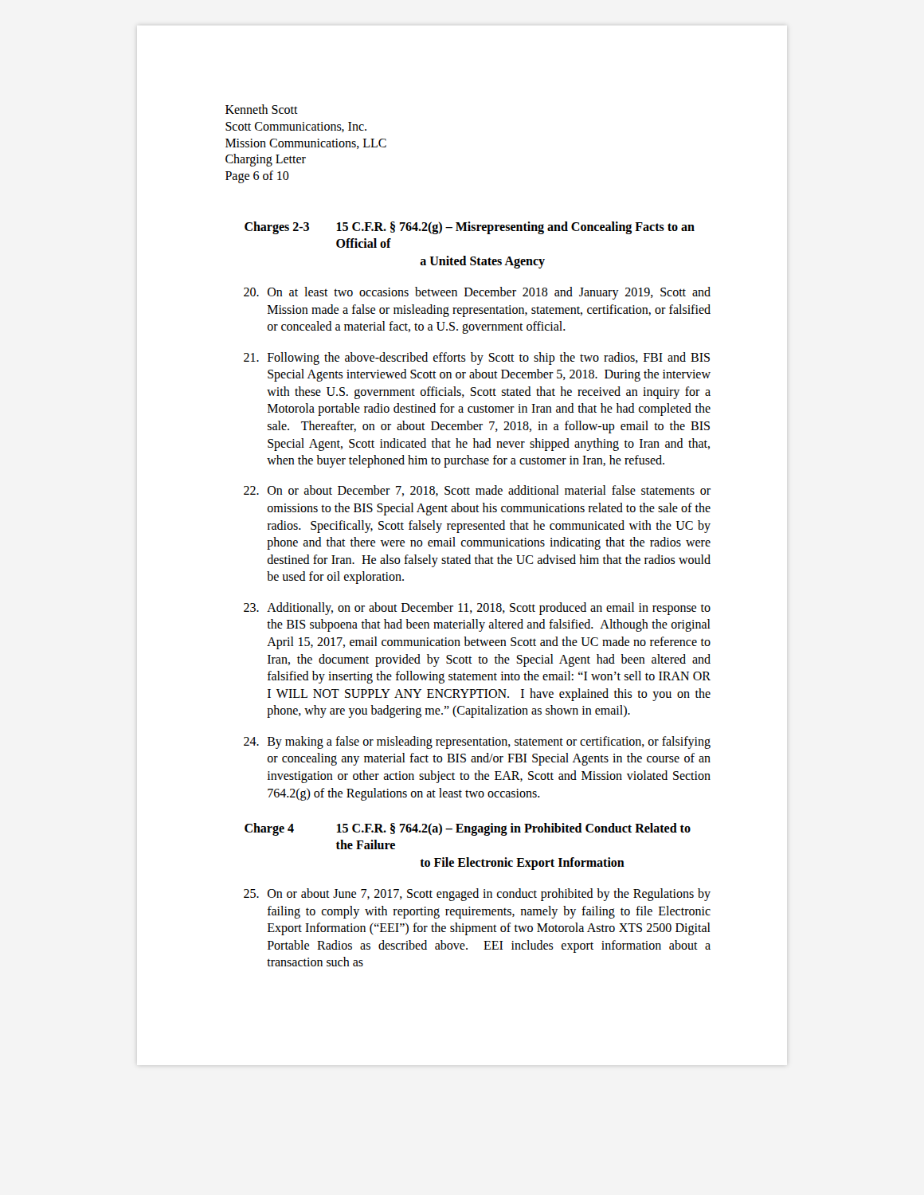Kenneth Scott
Scott Communications, Inc.
Mission Communications, LLC
Charging Letter
Page 6 of 10
Charges 2-3 15 C.F.R. § 764.2(g) – Misrepresenting and Concealing Facts to an Official of a United States Agency
On at least two occasions between December 2018 and January 2019, Scott and Mission made a false or misleading representation, statement, certification, or falsified or concealed a material fact, to a U.S. government official.
Following the above-described efforts by Scott to ship the two radios, FBI and BIS Special Agents interviewed Scott on or about December 5, 2018. During the interview with these U.S. government officials, Scott stated that he received an inquiry for a Motorola portable radio destined for a customer in Iran and that he had completed the sale. Thereafter, on or about December 7, 2018, in a follow-up email to the BIS Special Agent, Scott indicated that he had never shipped anything to Iran and that, when the buyer telephoned him to purchase for a customer in Iran, he refused.
On or about December 7, 2018, Scott made additional material false statements or omissions to the BIS Special Agent about his communications related to the sale of the radios. Specifically, Scott falsely represented that he communicated with the UC by phone and that there were no email communications indicating that the radios were destined for Iran. He also falsely stated that the UC advised him that the radios would be used for oil exploration.
Additionally, on or about December 11, 2018, Scott produced an email in response to the BIS subpoena that had been materially altered and falsified. Although the original April 15, 2017, email communication between Scott and the UC made no reference to Iran, the document provided by Scott to the Special Agent had been altered and falsified by inserting the following statement into the email: “I won’t sell to IRAN OR I WILL NOT SUPPLY ANY ENCRYPTION. I have explained this to you on the phone, why are you badgering me.” (Capitalization as shown in email).
By making a false or misleading representation, statement or certification, or falsifying or concealing any material fact to BIS and/or FBI Special Agents in the course of an investigation or other action subject to the EAR, Scott and Mission violated Section 764.2(g) of the Regulations on at least two occasions.
Charge 4 15 C.F.R. § 764.2(a) – Engaging in Prohibited Conduct Related to the Failure to File Electronic Export Information
On or about June 7, 2017, Scott engaged in conduct prohibited by the Regulations by failing to comply with reporting requirements, namely by failing to file Electronic Export Information (“EEI”) for the shipment of two Motorola Astro XTS 2500 Digital Portable Radios as described above. EEI includes export information about a transaction such as